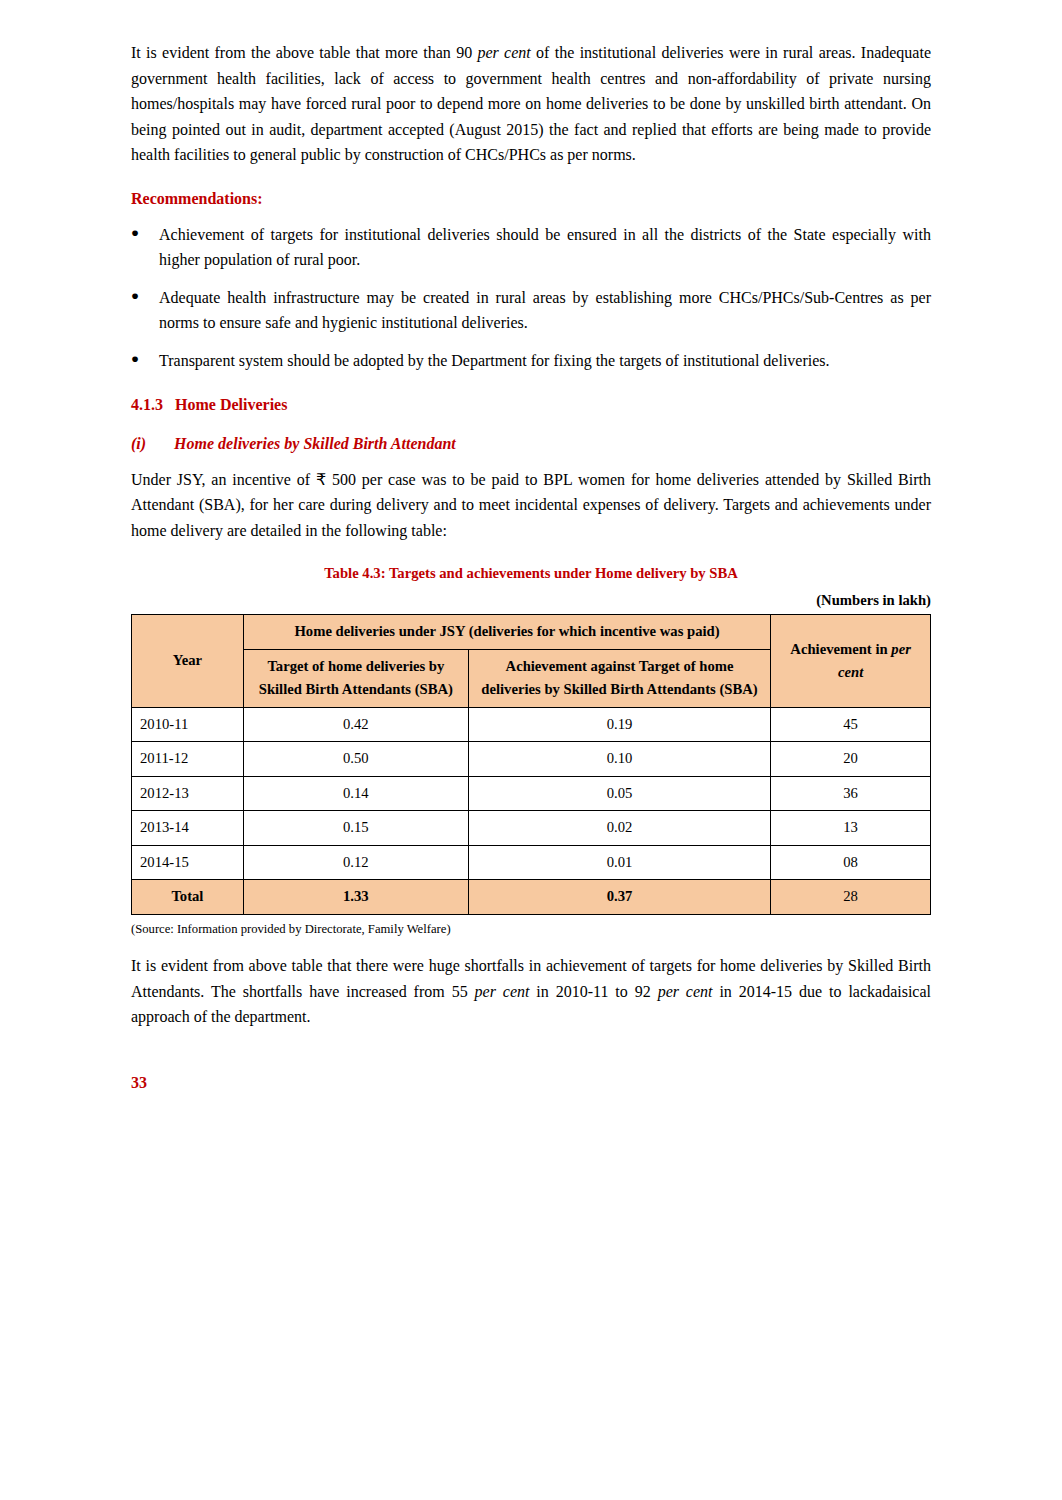It is evident from the above table that more than 90 per cent of the institutional deliveries were in rural areas. Inadequate government health facilities, lack of access to government health centres and non-affordability of private nursing homes/hospitals may have forced rural poor to depend more on home deliveries to be done by unskilled birth attendant. On being pointed out in audit, department accepted (August 2015) the fact and replied that efforts are being made to provide health facilities to general public by construction of CHCs/PHCs as per norms.
Recommendations:
Achievement of targets for institutional deliveries should be ensured in all the districts of the State especially with higher population of rural poor.
Adequate health infrastructure may be created in rural areas by establishing more CHCs/PHCs/Sub-Centres as per norms to ensure safe and hygienic institutional deliveries.
Transparent system should be adopted by the Department for fixing the targets of institutional deliveries.
4.1.3 Home Deliveries
(i) Home deliveries by Skilled Birth Attendant
Under JSY, an incentive of ₹ 500 per case was to be paid to BPL women for home deliveries attended by Skilled Birth Attendant (SBA), for her care during delivery and to meet incidental expenses of delivery. Targets and achievements under home delivery are detailed in the following table:
Table 4.3: Targets and achievements under Home delivery by SBA
(Numbers in lakh)
| Year | Home deliveries under JSY (deliveries for which incentive was paid) | Achievement in per cent |
| --- | --- | --- |
| Target of home deliveries by Skilled Birth Attendants (SBA) | Achievement against Target of home deliveries by Skilled Birth Attendants (SBA) |
| 2010-11 | 0.42 | 0.19 | 45 |
| 2011-12 | 0.50 | 0.10 | 20 |
| 2012-13 | 0.14 | 0.05 | 36 |
| 2013-14 | 0.15 | 0.02 | 13 |
| 2014-15 | 0.12 | 0.01 | 08 |
| Total | 1.33 | 0.37 | 28 |
(Source: Information provided by Directorate, Family Welfare)
It is evident from above table that there were huge shortfalls in achievement of targets for home deliveries by Skilled Birth Attendants. The shortfalls have increased from 55 per cent in 2010-11 to 92 per cent in 2014-15 due to lackadaisical approach of the department.
33